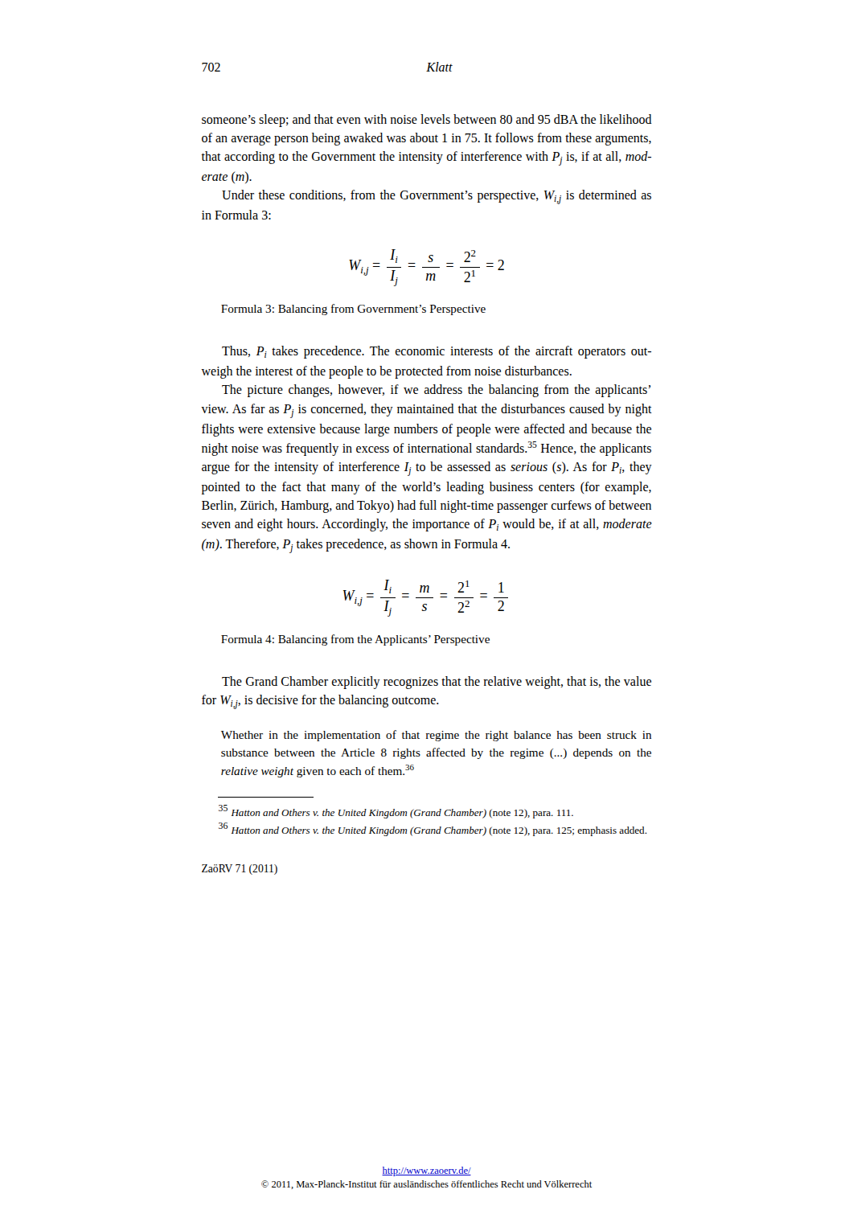702 Klatt
someone’s sleep; and that even with noise levels between 80 and 95 dBA the likelihood of an average person being awaked was about 1 in 75. It follows from these arguments, that according to the Government the intensity of interference with Pj is, if at all, moderate (m).
Under these conditions, from the Government’s perspective, Wi,j is determined as in Formula 3:
Wi,j = Ii Ij = sm = 2221 = 2
Formula 3: Balancing from Government’s Perspective
Thus, Pi takes precedence. The economic interests of the aircraft operators outweigh the interest of the people to be protected from noise disturbances.
The picture changes, however, if we address the balancing from the applicants’ view. As far as Pj is concerned, they maintained that the disturbances caused by night flights were extensive because large numbers of people were affected and because the night noise was frequently in excess of international standards.35 Hence, the applicants argue for the intensity of interference Ij to be assessed as serious (s). As for Pi, they pointed to the fact that many of the world’s leading business centers (for example, Berlin, Zürich, Hamburg, and Tokyo) had full night-time passenger curfews of between seven and eight hours. Accordingly, the importance of Pi would be, if at all, moderate (m). Therefore, Pj takes precedence, as shown in Formula 4.
Wi,j = Ii Ij = ms = 2122 = 12
Formula 4: Balancing from the Applicants’ Perspective
The Grand Chamber explicitly recognizes that the relative weight, that is, the value for Wi,j, is decisive for the balancing outcome.
Whether in the implementation of that regime the right balance has been struck in substance between the Article 8 rights affected by the regime (...) depends on the relative weight given to each of them.36
35 Hatton and Others v. the United Kingdom (Grand Chamber) (note 12), para. 111.
36 Hatton and Others v. the United Kingdom (Grand Chamber) (note 12), para. 125; emphasis added.
ZaöRV 71 (2011)
http://www.zaoerv.de/
© 2011, Max-Planck-Institut für ausländisches öffentliches Recht und Völkerrecht